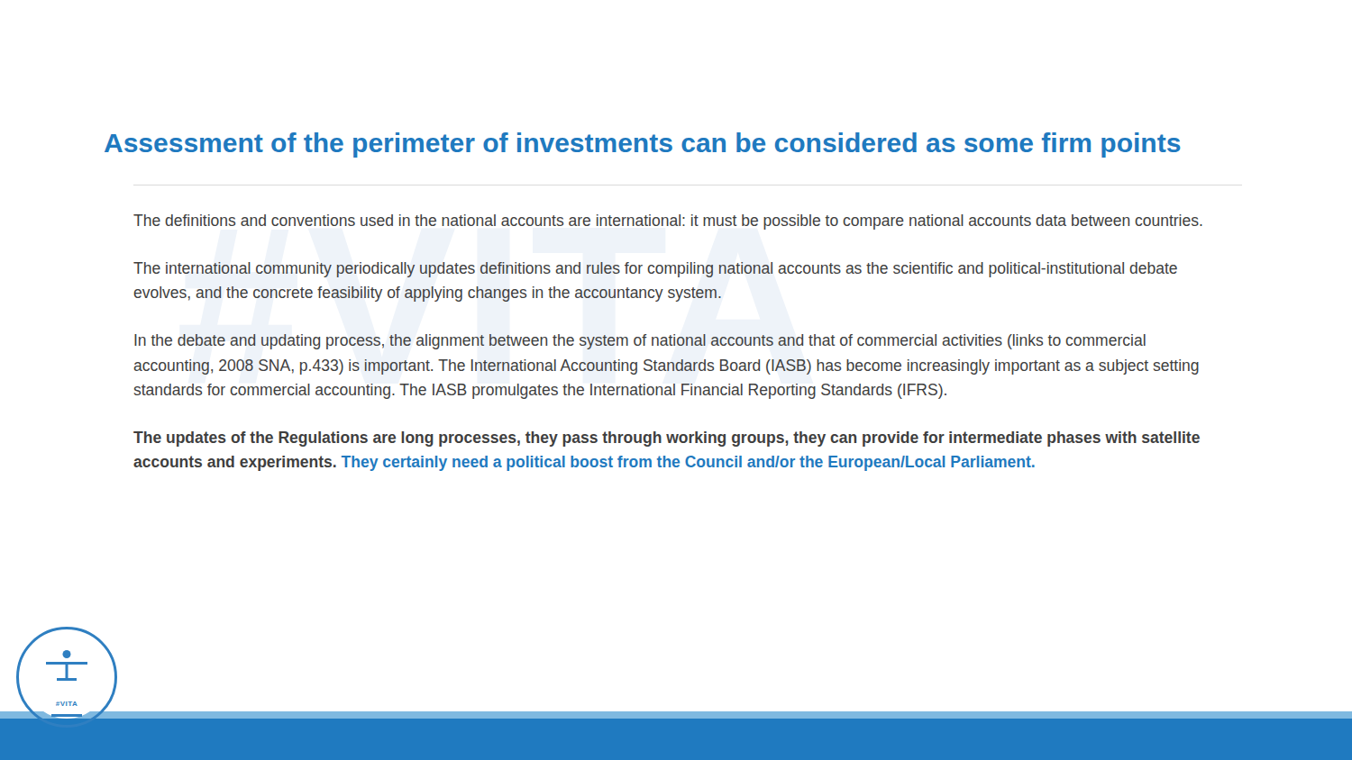#VITA
Assessment of the perimeter of investments can be considered as some firm points
The definitions and conventions used in the national accounts are international: it must be possible to compare national accounts data between countries.
The international community periodically updates definitions and rules for compiling national accounts as the scientific and political-institutional debate evolves, and the concrete feasibility of applying changes in the accountancy system.
In the debate and updating process, the alignment between the system of national accounts and that of commercial activities (links to commercial accounting, 2008 SNA, p.433) is important. The International Accounting Standards Board (IASB) has become increasingly important as a subject setting standards for commercial accounting. The IASB promulgates the International Financial Reporting Standards (IFRS).
The updates of the Regulations are long processes, they pass through working groups, they can provide for intermediate phases with satellite accounts and experiments. They certainly need a political boost from the Council and/or the European/Local Parliament.
#VITA